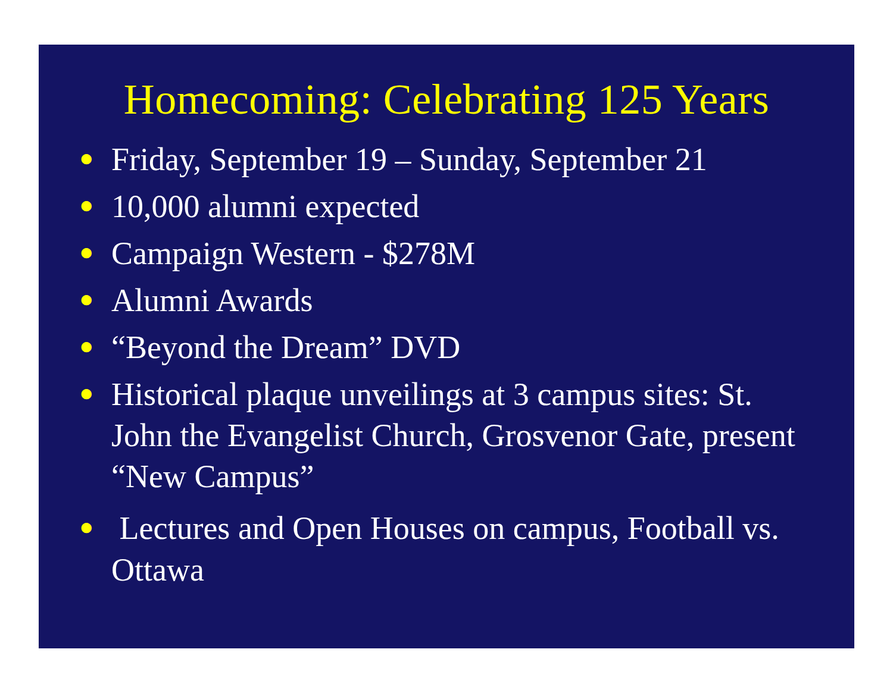Homecoming: Celebrating 125 Years
Friday, September 19 – Sunday, September 21
10,000 alumni expected
Campaign Western - $278M
Alumni Awards
“Beyond the Dream” DVD
Historical plaque unveilings at 3 campus sites: St. John the Evangelist Church, Grosvenor Gate, present “New Campus”
Lectures and Open Houses on campus, Football vs. Ottawa